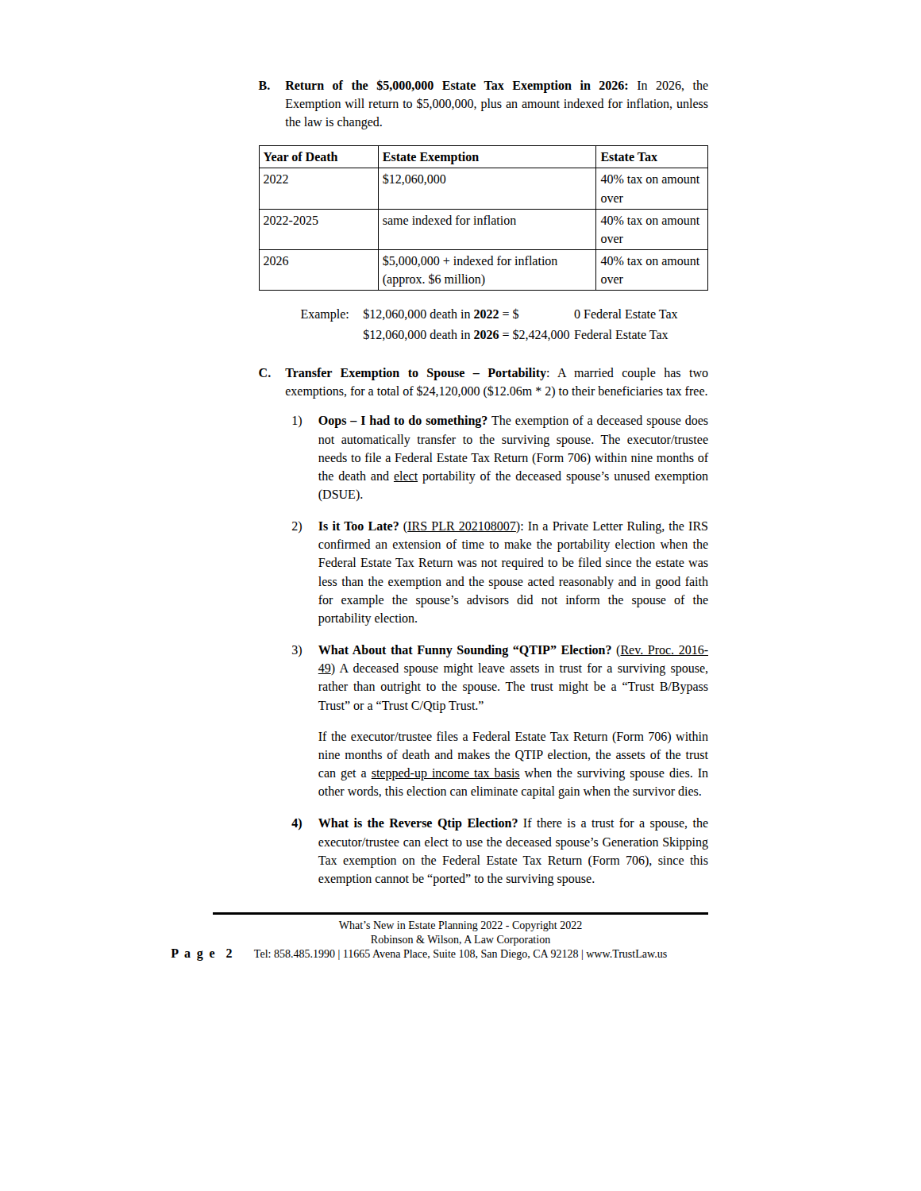B.
Return of the $5,000,000 Estate Tax Exemption in 2026: In 2026, the Exemption will return to $5,000,000, plus an amount indexed for inflation, unless the law is changed.
| Year of Death | Estate Exemption | Estate Tax |
| --- | --- | --- |
| 2022 | $12,060,000 | 40% tax on amount over |
| 2022-2025 | same indexed for inflation | 40% tax on amount over |
| 2026 | $5,000,000 + indexed for inflation (approx. $6 million) | 40% tax on amount over |
| Example: | $12,060,000 death in 2022 = $ | 0 Federal Estate Tax |
| | $12,060,000 death in 2026 = $2,424,000 | Federal Estate Tax |
C.
Transfer Exemption to Spouse – Portability: A married couple has two exemptions, for a total of $24,120,000 ($12.06m * 2) to their beneficiaries tax free.
1)
Oops – I had to do something? The exemption of a deceased spouse does not automatically transfer to the surviving spouse. The executor/trustee needs to file a Federal Estate Tax Return (Form 706) within nine months of the death and elect portability of the deceased spouse’s unused exemption (DSUE).
2)
Is it Too Late? (IRS PLR 202108007): In a Private Letter Ruling, the IRS confirmed an extension of time to make the portability election when the Federal Estate Tax Return was not required to be filed since the estate was less than the exemption and the spouse acted reasonably and in good faith for example the spouse’s advisors did not inform the spouse of the portability election.
3)
What About that Funny Sounding “QTIP” Election? (Rev. Proc. 2016-49) A deceased spouse might leave assets in trust for a surviving spouse, rather than outright to the spouse. The trust might be a “Trust B/Bypass Trust” or a “Trust C/Qtip Trust.”
If the executor/trustee files a Federal Estate Tax Return (Form 706) within nine months of death and makes the QTIP election, the assets of the trust can get a stepped-up income tax basis when the surviving spouse dies. In other words, this election can eliminate capital gain when the survivor dies.
4)
What is the Reverse Qtip Election? If there is a trust for a spouse, the executor/trustee can elect to use the deceased spouse’s Generation Skipping Tax exemption on the Federal Estate Tax Return (Form 706), since this exemption cannot be “ported” to the surviving spouse.
P a g e 2
What’s New in Estate Planning 2022 - Copyright 2022
Robinson & Wilson, A Law Corporation
Tel: 858.485.1990 | 11665 Avena Place, Suite 108, San Diego, CA 92128 | www.TrustLaw.us